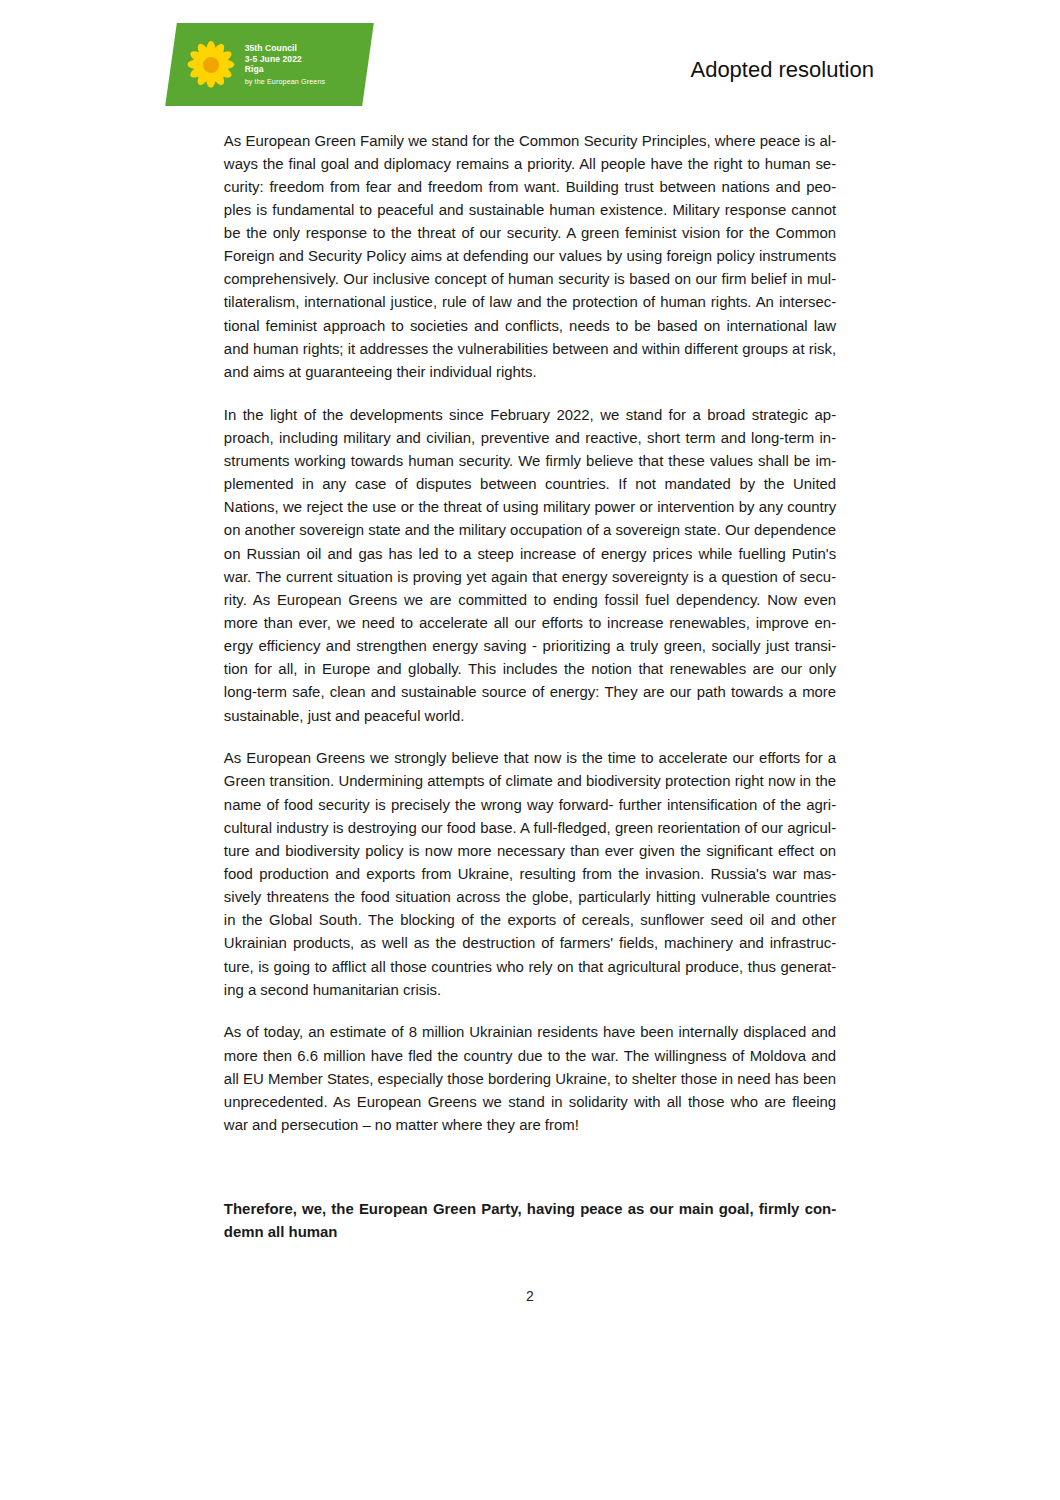35th Council
3-5 June 2022
Riga by the European Greens
Adopted resolution
As European Green Family we stand for the Common Security Principles, where peace is always the final goal and diplomacy remains a priority. All people have the right to human security: freedom from fear and freedom from want. Building trust between nations and peoples is fundamental to peaceful and sustainable human existence. Military response cannot be the only response to the threat of our security. A green feminist vision for the Common Foreign and Security Policy aims at defending our values by using foreign policy instruments comprehensively. Our inclusive concept of human security is based on our firm belief in multilateralism, international justice, rule of law and the protection of human rights. An intersectional feminist approach to societies and conflicts, needs to be based on international law and human rights; it addresses the vulnerabilities between and within different groups at risk, and aims at guaranteeing their individual rights.
In the light of the developments since February 2022, we stand for a broad strategic approach, including military and civilian, preventive and reactive, short term and long-term instruments working towards human security. We firmly believe that these values shall be implemented in any case of disputes between countries. If not mandated by the United Nations, we reject the use or the threat of using military power or intervention by any country on another sovereign state and the military occupation of a sovereign state. Our dependence on Russian oil and gas has led to a steep increase of energy prices while fuelling Putin's war. The current situation is proving yet again that energy sovereignty is a question of security. As European Greens we are committed to ending fossil fuel dependency. Now even more than ever, we need to accelerate all our efforts to increase renewables, improve energy efficiency and strengthen energy saving - prioritizing a truly green, socially just transition for all, in Europe and globally. This includes the notion that renewables are our only long-term safe, clean and sustainable source of energy: They are our path towards a more sustainable, just and peaceful world.
As European Greens we strongly believe that now is the time to accelerate our efforts for a Green transition. Undermining attempts of climate and biodiversity protection right now in the name of food security is precisely the wrong way forward- further intensification of the agricultural industry is destroying our food base. A full-fledged, green reorientation of our agriculture and biodiversity policy is now more necessary than ever given the significant effect on food production and exports from Ukraine, resulting from the invasion. Russia's war massively threatens the food situation across the globe, particularly hitting vulnerable countries in the Global South. The blocking of the exports of cereals, sunflower seed oil and other Ukrainian products, as well as the destruction of farmers' fields, machinery and infrastructure, is going to afflict all those countries who rely on that agricultural produce, thus generating a second humanitarian crisis.
As of today, an estimate of 8 million Ukrainian residents have been internally displaced and more then 6.6 million have fled the country due to the war. The willingness of Moldova and all EU Member States, especially those bordering Ukraine, to shelter those in need has been unprecedented. As European Greens we stand in solidarity with all those who are fleeing war and persecution – no matter where they are from!
Therefore, we, the European Green Party, having peace as our main goal, firmly condemn all human
2